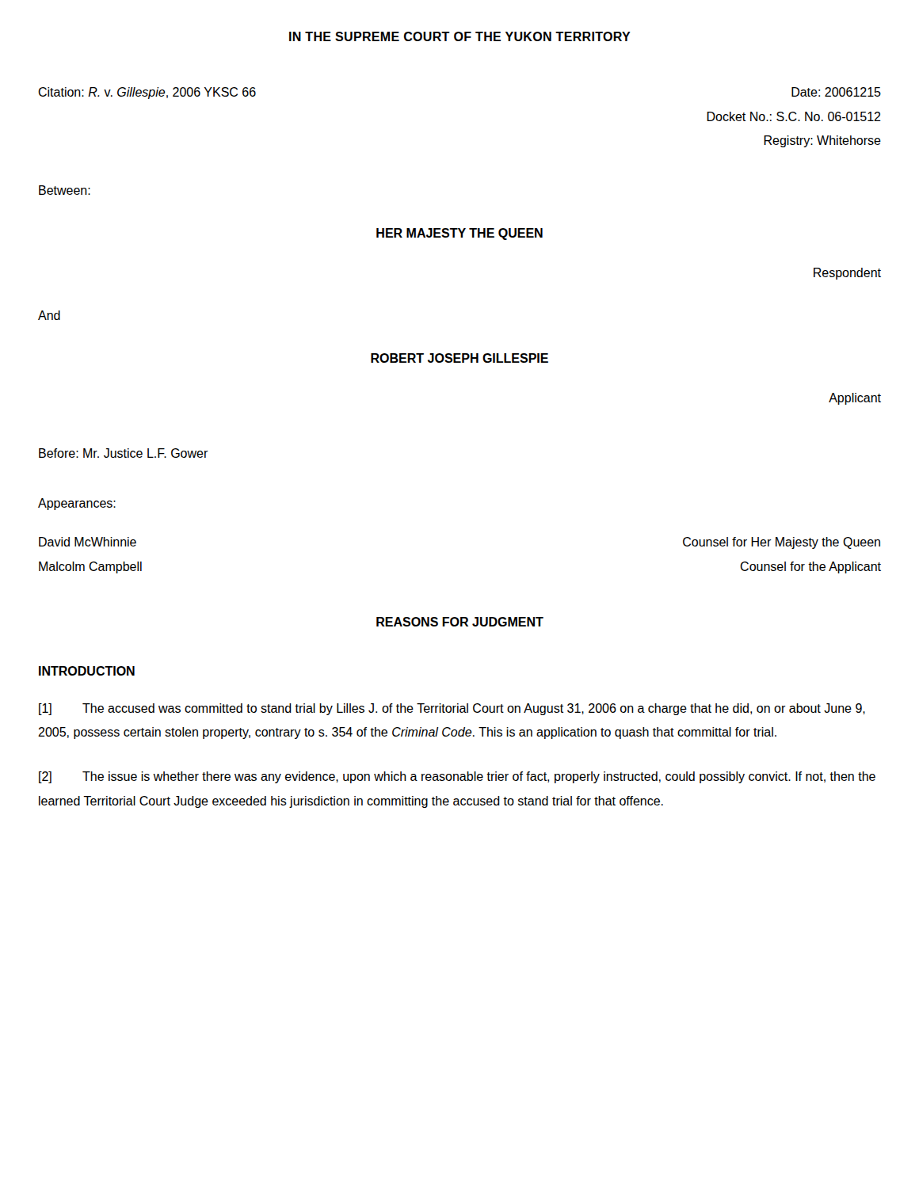IN THE SUPREME COURT OF THE YUKON TERRITORY
Citation: R. v. Gillespie, 2006 YKSC 66
Date: 20061215
Docket No.: S.C. No. 06-01512
Registry: Whitehorse
Between:
HER MAJESTY THE QUEEN
Respondent
And
ROBERT JOSEPH GILLESPIE
Applicant
Before: Mr. Justice L.F. Gower
Appearances:
David McWhinnie
Malcolm Campbell
Counsel for Her Majesty the Queen
Counsel for the Applicant
REASONS FOR JUDGMENT
INTRODUCTION
[1] The accused was committed to stand trial by Lilles J. of the Territorial Court on August 31, 2006 on a charge that he did, on or about June 9, 2005, possess certain stolen property, contrary to s. 354 of the Criminal Code. This is an application to quash that committal for trial.
[2] The issue is whether there was any evidence, upon which a reasonable trier of fact, properly instructed, could possibly convict. If not, then the learned Territorial Court Judge exceeded his jurisdiction in committing the accused to stand trial for that offence.